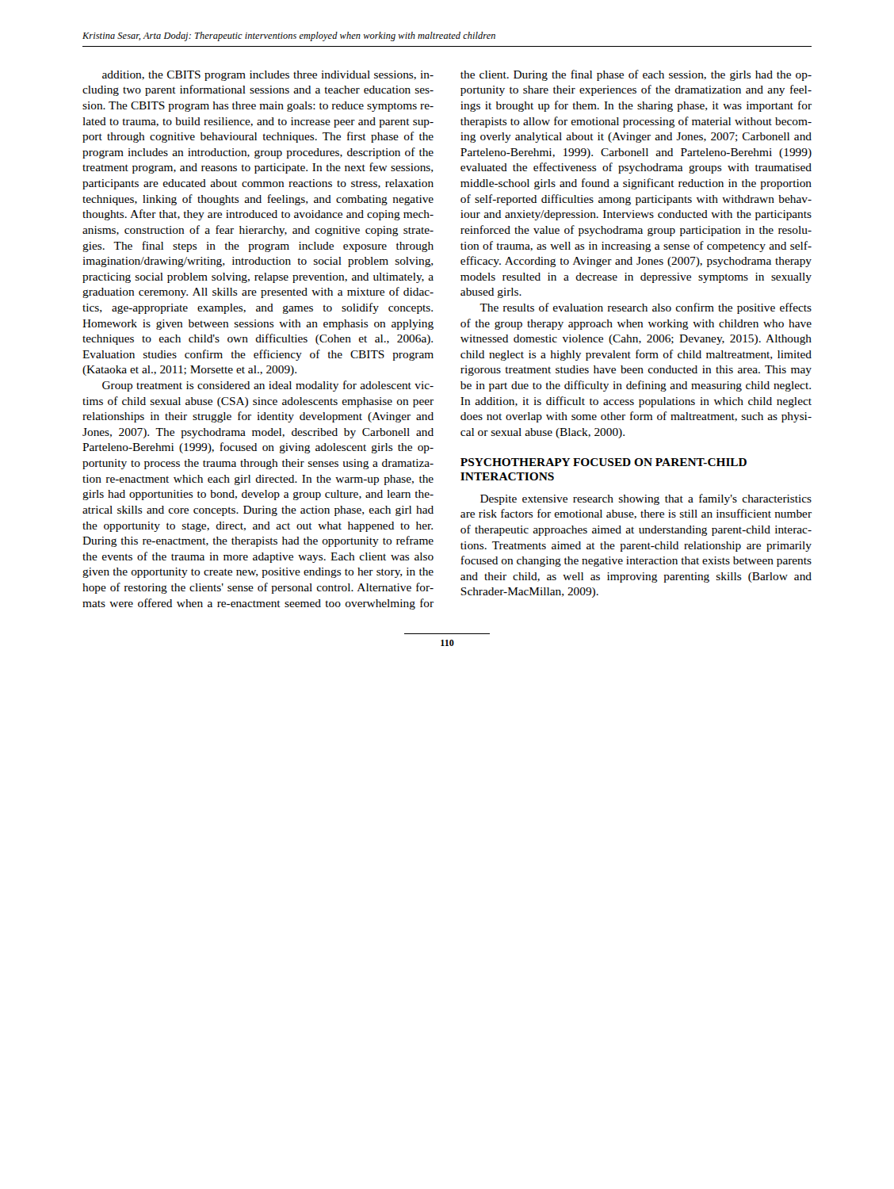Kristina Sesar, Arta Dodaj: Therapeutic interventions employed when working with maltreated children
addition, the CBITS program includes three individual sessions, including two parent informational sessions and a teacher education session. The CBITS program has three main goals: to reduce symptoms related to trauma, to build resilience, and to increase peer and parent support through cognitive behavioural techniques. The first phase of the program includes an introduction, group procedures, description of the treatment program, and reasons to participate. In the next few sessions, participants are educated about common reactions to stress, relaxation techniques, linking of thoughts and feelings, and combating negative thoughts. After that, they are introduced to avoidance and coping mechanisms, construction of a fear hierarchy, and cognitive coping strategies. The final steps in the program include exposure through imagination/drawing/writing, introduction to social problem solving, practicing social problem solving, relapse prevention, and ultimately, a graduation ceremony. All skills are presented with a mixture of didactics, age-appropriate examples, and games to solidify concepts. Homework is given between sessions with an emphasis on applying techniques to each child's own difficulties (Cohen et al., 2006a). Evaluation studies confirm the efficiency of the CBITS program (Kataoka et al., 2011; Morsette et al., 2009).
Group treatment is considered an ideal modality for adolescent victims of child sexual abuse (CSA) since adolescents emphasise on peer relationships in their struggle for identity development (Avinger and Jones, 2007). The psychodrama model, described by Carbonell and Parteleno-Berehmi (1999), focused on giving adolescent girls the opportunity to process the trauma through their senses using a dramatization re-enactment which each girl directed. In the warm-up phase, the girls had opportunities to bond, develop a group culture, and learn theatrical skills and core concepts. During the action phase, each girl had the opportunity to stage, direct, and act out what happened to her. During this re-enactment, the therapists had the opportunity to reframe the events of the trauma in more adaptive ways. Each client was also given the opportunity to create new, positive endings to her story, in the hope of restoring the clients' sense of personal control. Alternative formats were offered when a re-enactment seemed too overwhelming for the client. During the final phase of each session, the girls had the opportunity to share their experiences of the dramatization and any feelings it brought up for them. In the sharing phase, it was important for therapists to allow for emotional processing of material without becoming overly analytical about it (Avinger and Jones, 2007; Carbonell and Parteleno-Berehmi, 1999). Carbonell and Parteleno-Berehmi (1999) evaluated the effectiveness of psychodrama groups with traumatised middle-school girls and found a significant reduction in the proportion of self-reported difficulties among participants with withdrawn behaviour and anxiety/depression. Interviews conducted with the participants reinforced the value of psychodrama group participation in the resolution of trauma, as well as in increasing a sense of competency and self-efficacy. According to Avinger and Jones (2007), psychodrama therapy models resulted in a decrease in depressive symptoms in sexually abused girls.
The results of evaluation research also confirm the positive effects of the group therapy approach when working with children who have witnessed domestic violence (Cahn, 2006; Devaney, 2015). Although child neglect is a highly prevalent form of child maltreatment, limited rigorous treatment studies have been conducted in this area. This may be in part due to the difficulty in defining and measuring child neglect. In addition, it is difficult to access populations in which child neglect does not overlap with some other form of maltreatment, such as physical or sexual abuse (Black, 2000).
Psychotherapy focused on parent-child interactions
Despite extensive research showing that a family's characteristics are risk factors for emotional abuse, there is still an insufficient number of therapeutic approaches aimed at understanding parent-child interactions. Treatments aimed at the parent-child relationship are primarily focused on changing the negative interaction that exists between parents and their child, as well as improving parenting skills (Barlow and Schrader-MacMillan, 2009).
110